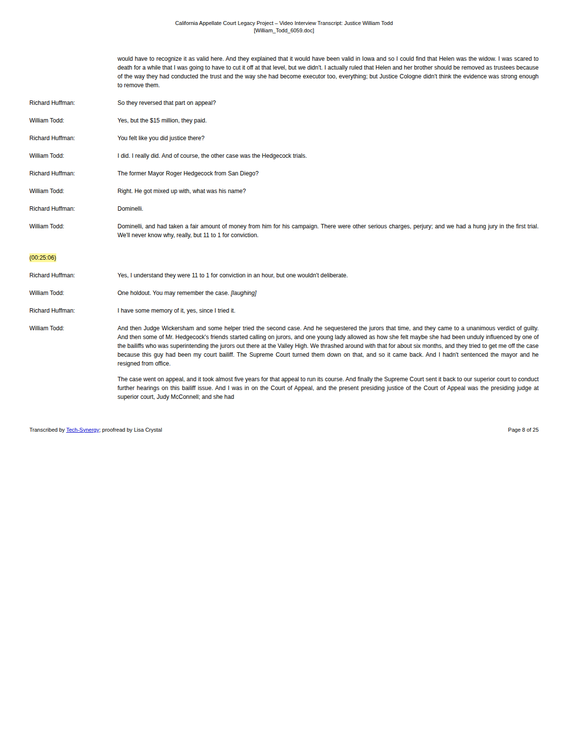California Appellate Court Legacy Project – Video Interview Transcript: Justice William Todd
[William_Todd_6059.doc]
would have to recognize it as valid here. And they explained that it would have been valid in Iowa and so I could find that Helen was the widow. I was scared to death for a while that I was going to have to cut it off at that level, but we didn't. I actually ruled that Helen and her brother should be removed as trustees because of the way they had conducted the trust and the way she had become executor too, everything; but Justice Cologne didn't think the evidence was strong enough to remove them.
Richard Huffman:
So they reversed that part on appeal?
William Todd:
Yes, but the $15 million, they paid.
Richard Huffman:
You felt like you did justice there?
William Todd:
I did. I really did. And of course, the other case was the Hedgecock trials.
Richard Huffman:
The former Mayor Roger Hedgecock from San Diego?
William Todd:
Right. He got mixed up with, what was his name?
Richard Huffman:
Dominelli.
William Todd:
Dominelli, and had taken a fair amount of money from him for his campaign. There were other serious charges, perjury; and we had a hung jury in the first trial. We'll never know why, really, but 11 to 1 for conviction.
(00:25:06)
Richard Huffman:
Yes, I understand they were 11 to 1 for conviction in an hour, but one wouldn't deliberate.
William Todd:
One holdout. You may remember the case. [laughing]
Richard Huffman:
I have some memory of it, yes, since I tried it.
William Todd:
And then Judge Wickersham and some helper tried the second case. And he sequestered the jurors that time, and they came to a unanimous verdict of guilty. And then some of Mr. Hedgecock's friends started calling on jurors, and one young lady allowed as how she felt maybe she had been unduly influenced by one of the bailiffs who was superintending the jurors out there at the Valley High. We thrashed around with that for about six months, and they tried to get me off the case because this guy had been my court bailiff. The Supreme Court turned them down on that, and so it came back. And I hadn't sentenced the mayor and he resigned from office.
The case went on appeal, and it took almost five years for that appeal to run its course. And finally the Supreme Court sent it back to our superior court to conduct further hearings on this bailiff issue. And I was in on the Court of Appeal, and the present presiding justice of the Court of Appeal was the presiding judge at superior court, Judy McConnell; and she had
Transcribed by Tech-Synergy; proofread by Lisa Crystal
Page 8 of 25